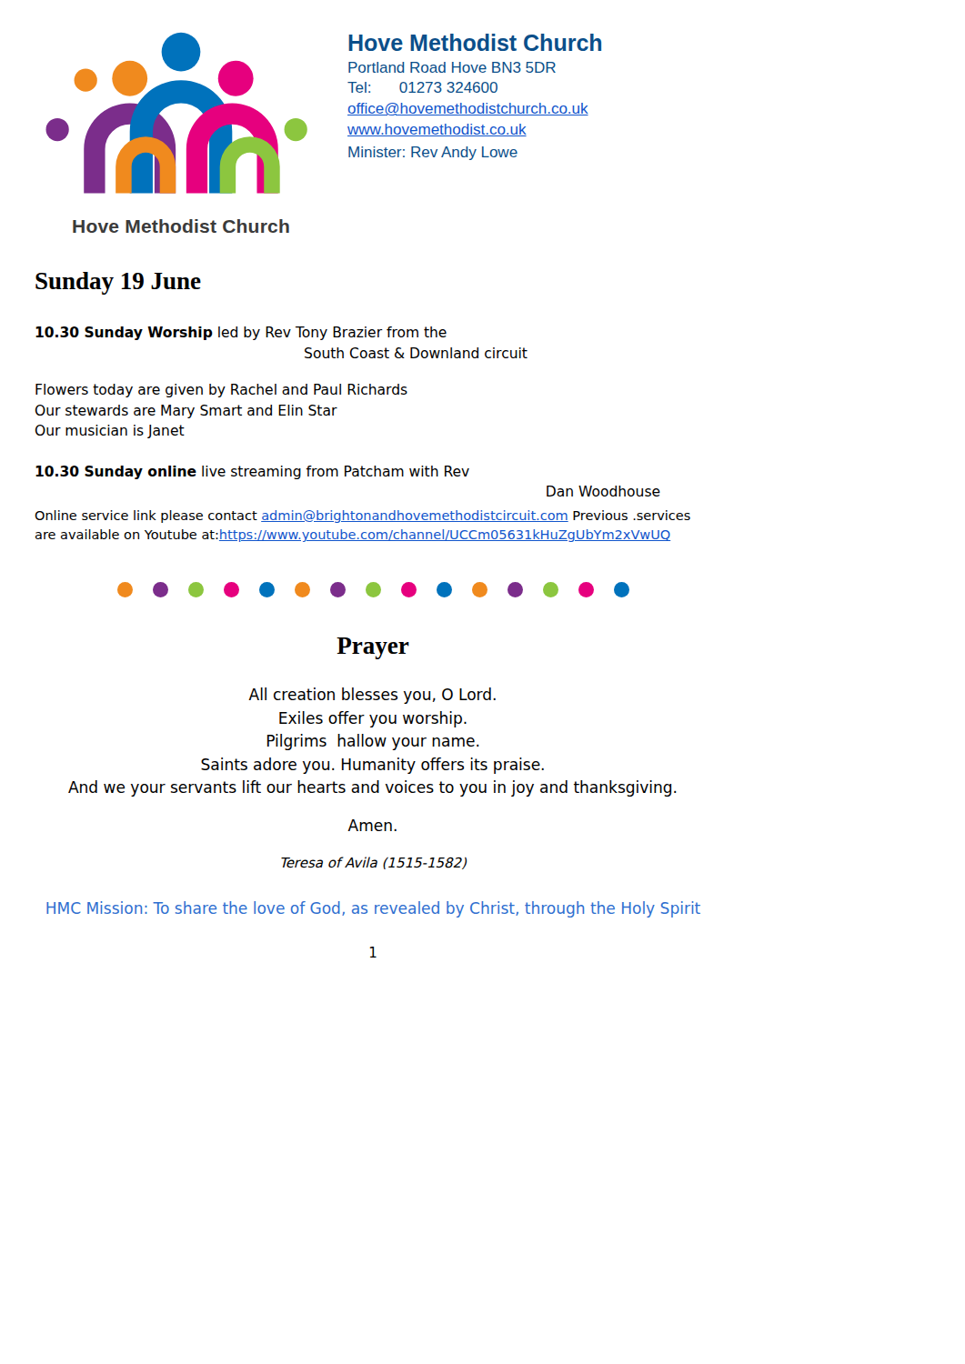Hove Methodist Church
Hove Methodist Church
Portland Road Hove BN3 5DR
Tel: 01273 324600
office@hovemethodistchurch.co.uk
www.hovemethodist.co.uk
Minister: Rev Andy Lowe
Sunday 19 June
10.30 Sunday Worship led by Rev Tony Brazier from the South Coast & Downland circuit
Flowers today are given by Rachel and Paul Richards
Our stewards are Mary Smart and Elin Star
Our musician is Janet
10.30 Sunday online live streaming from Patcham with Rev Dan Woodhouse
Online service link please contact admin@brightonandhovemethodistcircuit.com Previous .services are available on Youtube at:https://www.youtube.com/channel/UCCm05631kHuZgUbYm2xVwUQ
Prayer
All creation blesses you, O Lord.
Exiles offer you worship.
Pilgrims hallow your name.
Saints adore you. Humanity offers its praise.
And we your servants lift our hearts and voices to you in joy and thanksgiving. Amen.
Teresa of Avila (1515-1582)
HMC Mission: To share the love of God, as revealed by Christ, through the Holy Spirit
1